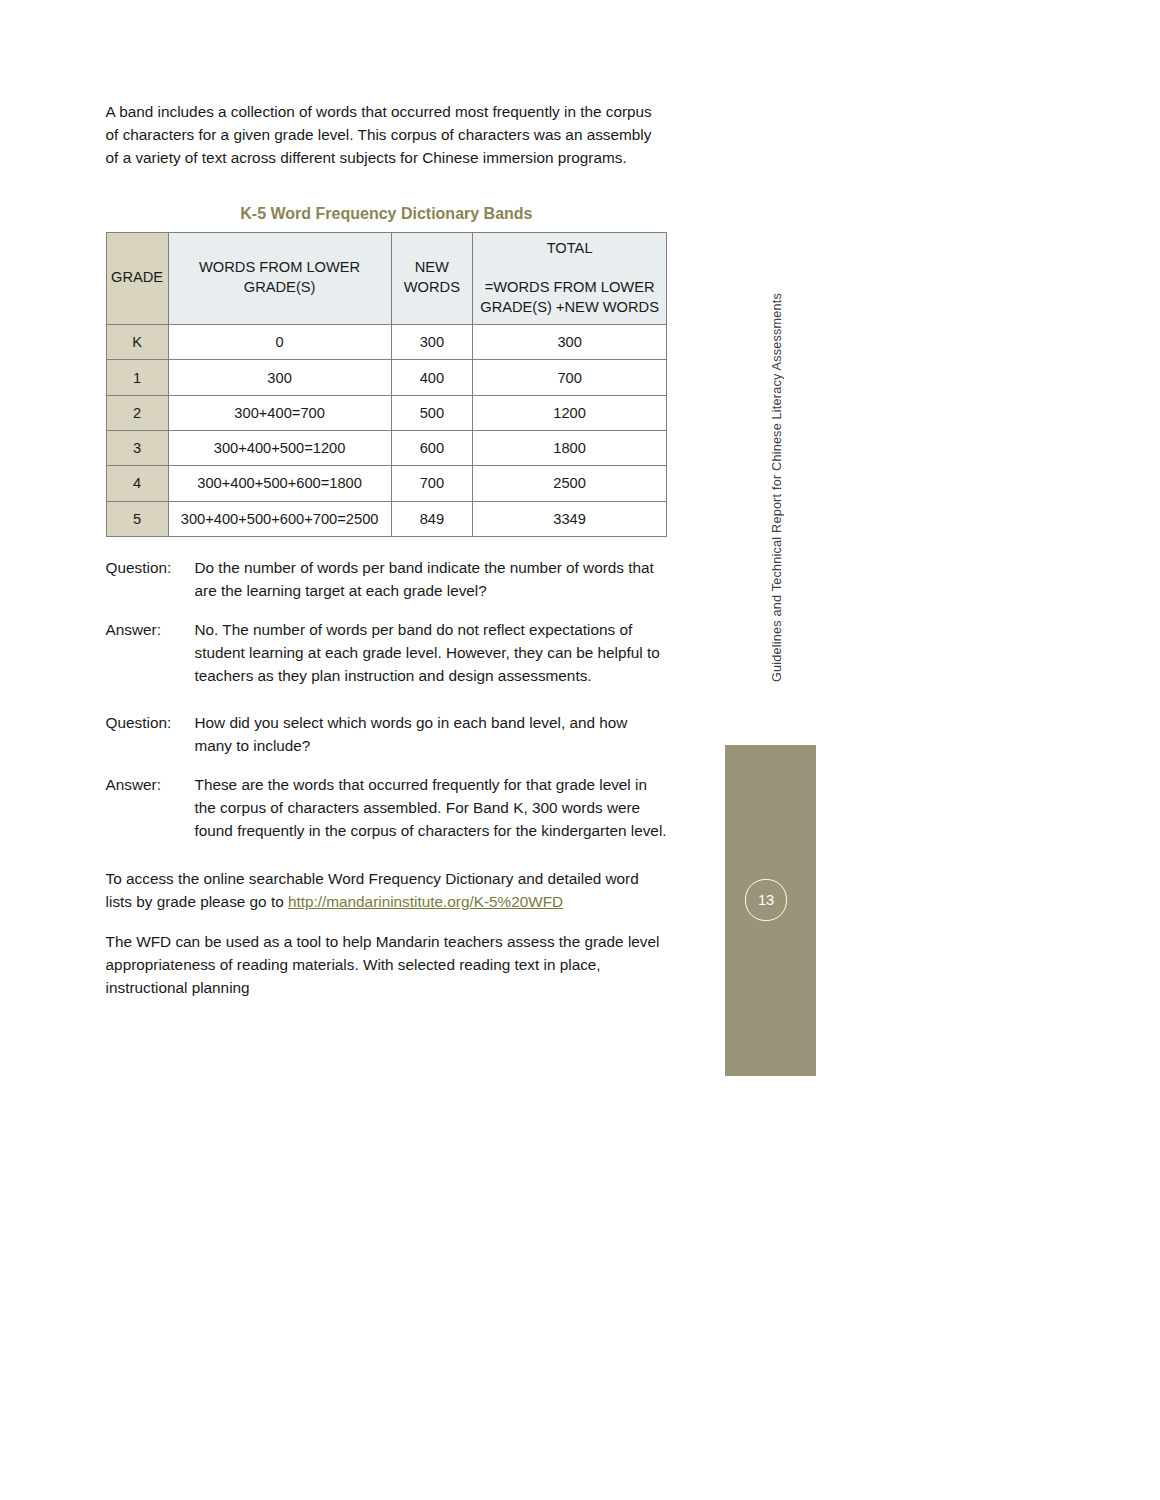Guidelines and Technical Report for Chinese Literacy Assessments
13
A band includes a collection of words that occurred most frequently in the corpus of characters for a given grade level. This corpus of characters was an assembly of a variety of text across different subjects for Chinese immersion programs.
K-5 Word Frequency Dictionary Bands
| GRADE | WORDS FROM LOWER GRADE(S) | NEW WORDS | TOTAL =WORDS FROM LOWER GRADE(S) +NEW WORDS |
| --- | --- | --- | --- |
| K | 0 | 300 | 300 |
| 1 | 300 | 400 | 700 |
| 2 | 300+400=700 | 500 | 1200 |
| 3 | 300+400+500=1200 | 600 | 1800 |
| 4 | 300+400+500+600=1800 | 700 | 2500 |
| 5 | 300+400+500+600+700=2500 | 849 | 3349 |
Question:
Do the number of words per band indicate the number of words that are the learning target at each grade level?
Answer:
No. The number of words per band do not reflect expectations of student learning at each grade level. However, they can be helpful to teachers as they plan instruction and design assessments.
Question:
How did you select which words go in each band level, and how many to include?
Answer:
These are the words that occurred frequently for that grade level in the corpus of characters assembled. For Band K, 300 words were found frequently in the corpus of characters for the kindergarten level.
To access the online searchable Word Frequency Dictionary and detailed word lists by grade please go to http://mandarininstitute.org/K-5%20WFD
The WFD can be used as a tool to help Mandarin teachers assess the grade level appropriateness of reading materials. With selected reading text in place, instructional planning